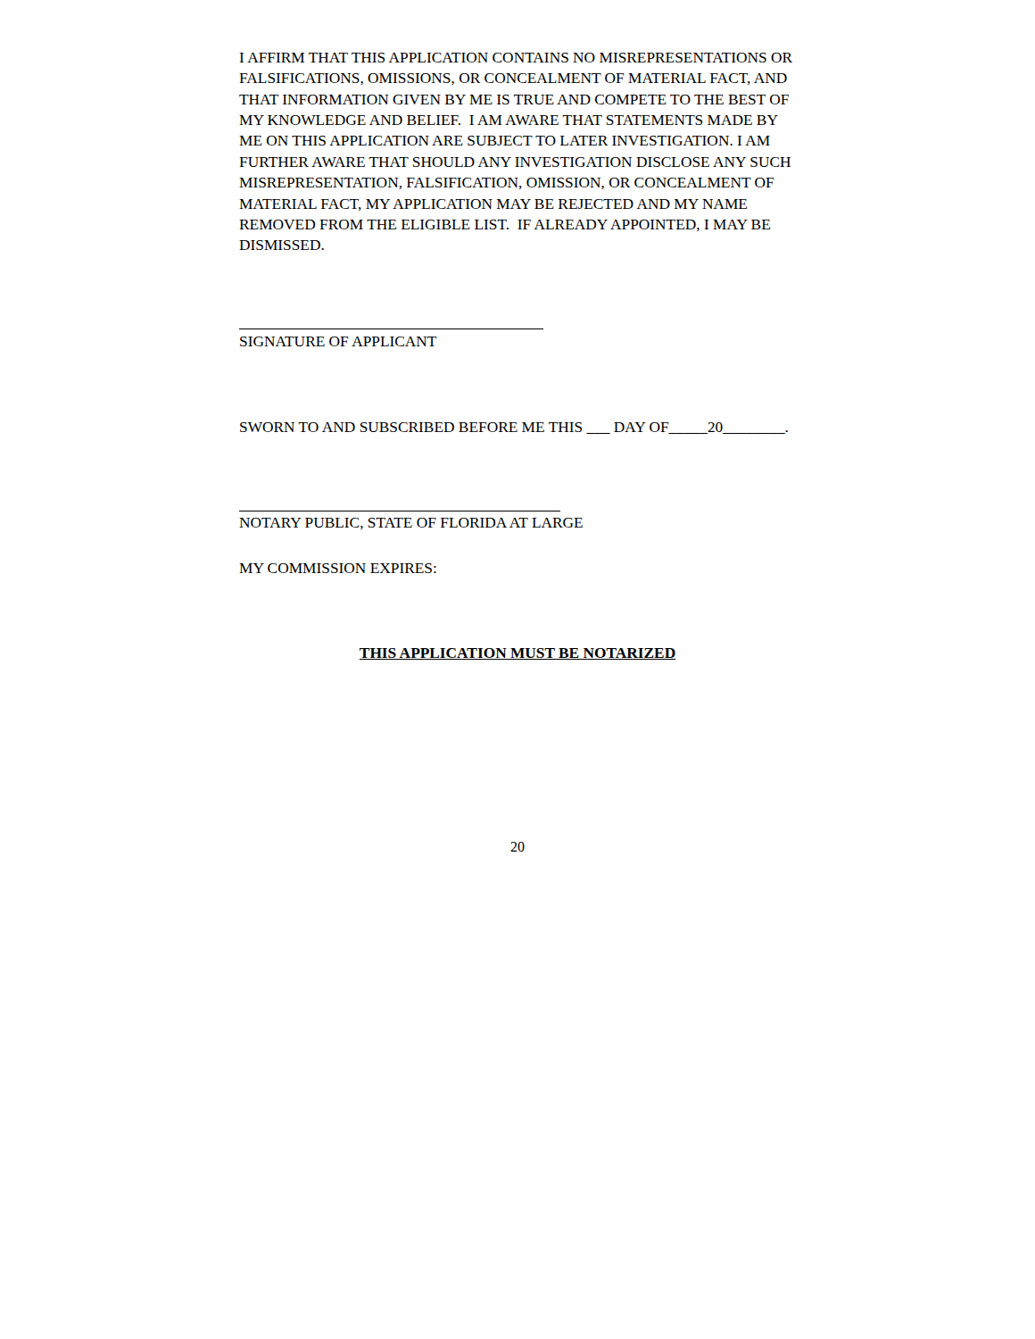I affirm that this application contains no misrepresentations or falsifications, omissions, or concealment of material fact, and that information given by me is true and compete to the best of my knowledge and belief. I am aware that statements made by me on this application are subject to later investigation. I am further aware that should any investigation disclose any such misrepresentation, falsification, omission, or concealment of material fact, my application may be rejected and my name removed from the eligible list. If already appointed, I may be dismissed.
Signature of Applicant
Sworn to and subscribed before me this ___ day of_____20________.
Notary Public, State of Florida at Large
My Commission Expires:
This application must be notarized
20